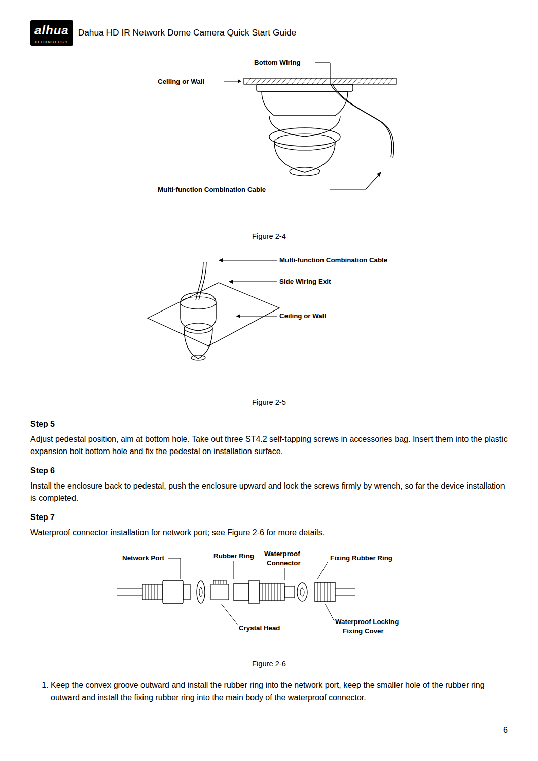alhuaTECHNOLOGY Dahua HD IR Network Dome Camera Quick Start Guide
Bottom Wiring Ceiling or Wall Multi-function Combination Cable
Figure 2-4
Multi-function Combination Cable Side Wiring Exit Ceiling or Wall
Figure 2-5
Step 5
Adjust pedestal position, aim at bottom hole. Take out three ST4.2 self-tapping screws in accessories bag. Insert them into the plastic expansion bolt bottom hole and fix the pedestal on installation surface.
Step 6
Install the enclosure back to pedestal, push the enclosure upward and lock the screws firmly by wrench, so far the device installation is completed.
Step 7
Waterproof connector installation for network port; see Figure 2-6 for more details.
Network Port Rubber Ring Waterproof Connector Fixing Rubber Ring Crystal Head Waterproof Locking Fixing Cover
Figure 2-6
Keep the convex groove outward and install the rubber ring into the network port, keep the smaller hole of the rubber ring outward and install the fixing rubber ring into the main body of the waterproof connector.
6